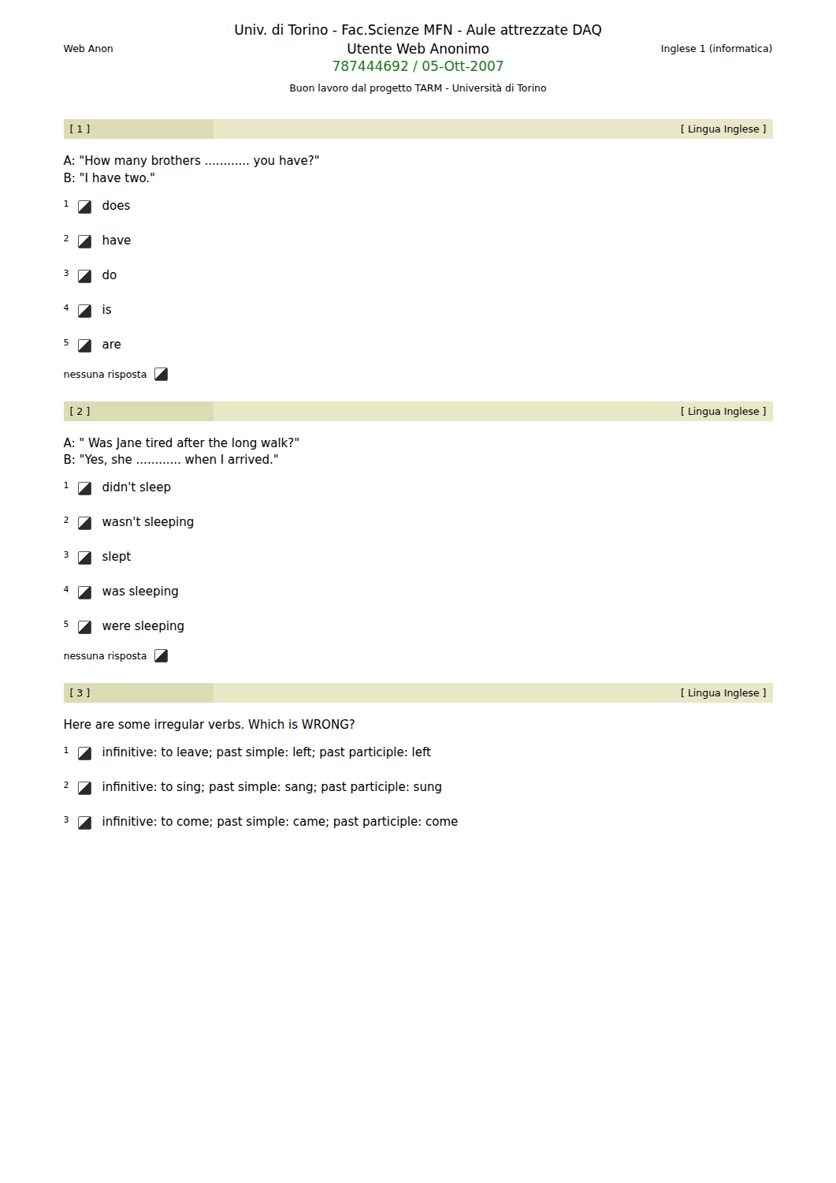Web Anon
Inglese 1 (informatica)
Univ. di Torino - Fac.Scienze MFN - Aule attrezzate DAQ
Utente Web Anonimo
787444692 / 05-Ott-2007
Buon lavoro dal progetto TARM - Università di Torino
[ 1 ]
[ Lingua Inglese ]
A: "How many brothers ............ you have?"
B: "I have two."
1 does
2 have
3 do
4 is
5 are
nessuna risposta
[ 2 ]
[ Lingua Inglese ]
A: " Was Jane tired after the long walk?"
B: "Yes, she ............ when I arrived."
1 didn't sleep
2 wasn't sleeping
3 slept
4 was sleeping
5 were sleeping
nessuna risposta
[ 3 ]
[ Lingua Inglese ]
Here are some irregular verbs. Which is WRONG?
1 infinitive: to leave; past simple: left; past participle: left
2 infinitive: to sing; past simple: sang; past participle: sung
3 infinitive: to come; past simple: came; past participle: come